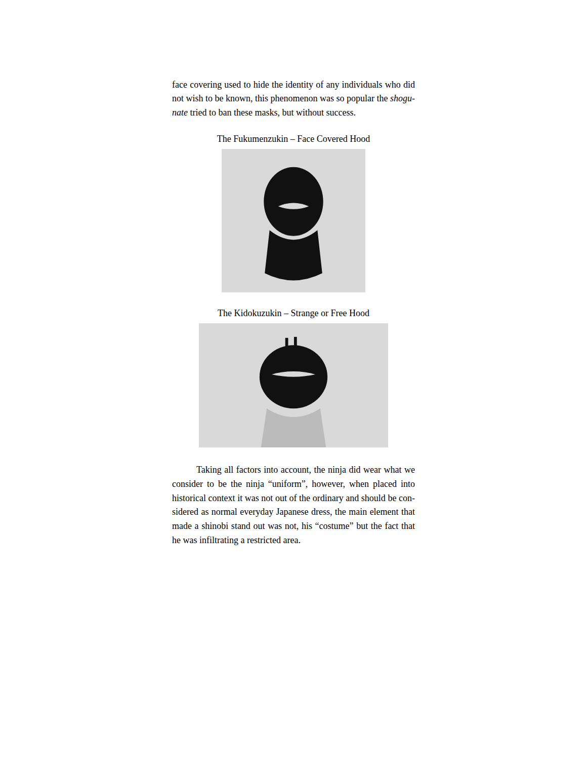face covering used to hide the identity of any individuals who did not wish to be known, this phenomenon was so popular the shogunate tried to ban these masks, but without success.
The Fukumenzukin – Face Covered Hood
The Kidokuzukin – Strange or Free Hood
Taking all factors into account, the ninja did wear what we consider to be the ninja “uniform”, however, when placed into historical context it was not out of the ordinary and should be considered as normal everyday Japanese dress, the main element that made a shinobi stand out was not, his “costume” but the fact that he was infiltrating a restricted area.